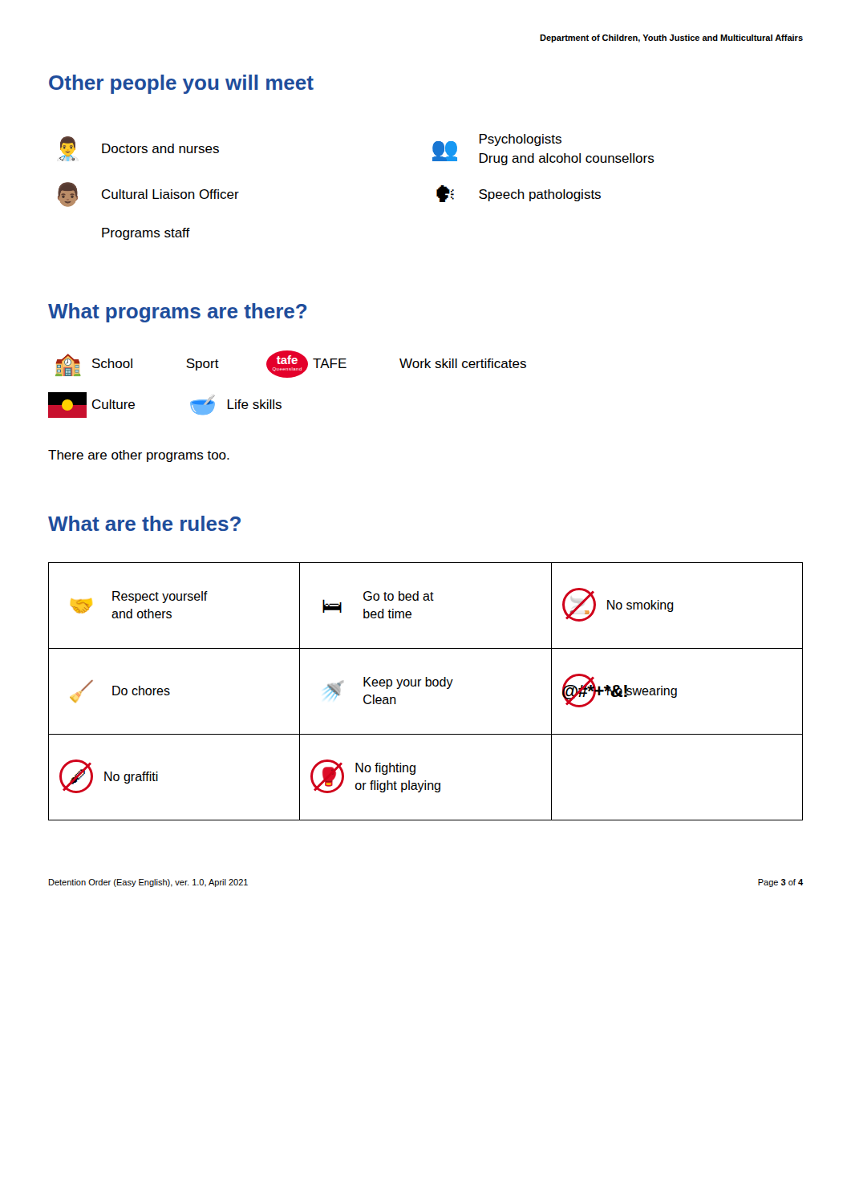Department of Children, Youth Justice and Multicultural Affairs
Other people you will meet
| 👨‍⚕️ Doctors and nurses | 👥 Psychologists Drug and alcohol counsellors |
| 👨🏽 Cultural Liaison Officer | 🗣 Speech pathologists |
| Programs staff | |
What programs are there?
🏫School Sport tafeQueensland TAFE Work skill certificates
Culture 🥣Life skills
There are other programs too.
What are the rules?
| 🤝 Respect yourself and others | 🛏 Go to bed at bed time | 🚬 No smoking |
| 🧹 Do chores | 🚿 Keep your body Clean | @#*+*&! No swearing |
| 🖌 No graffiti | 🥊 No fighting or flight playing | |
Detention Order (Easy English), ver. 1.0, April 2021 Page 3 of 4